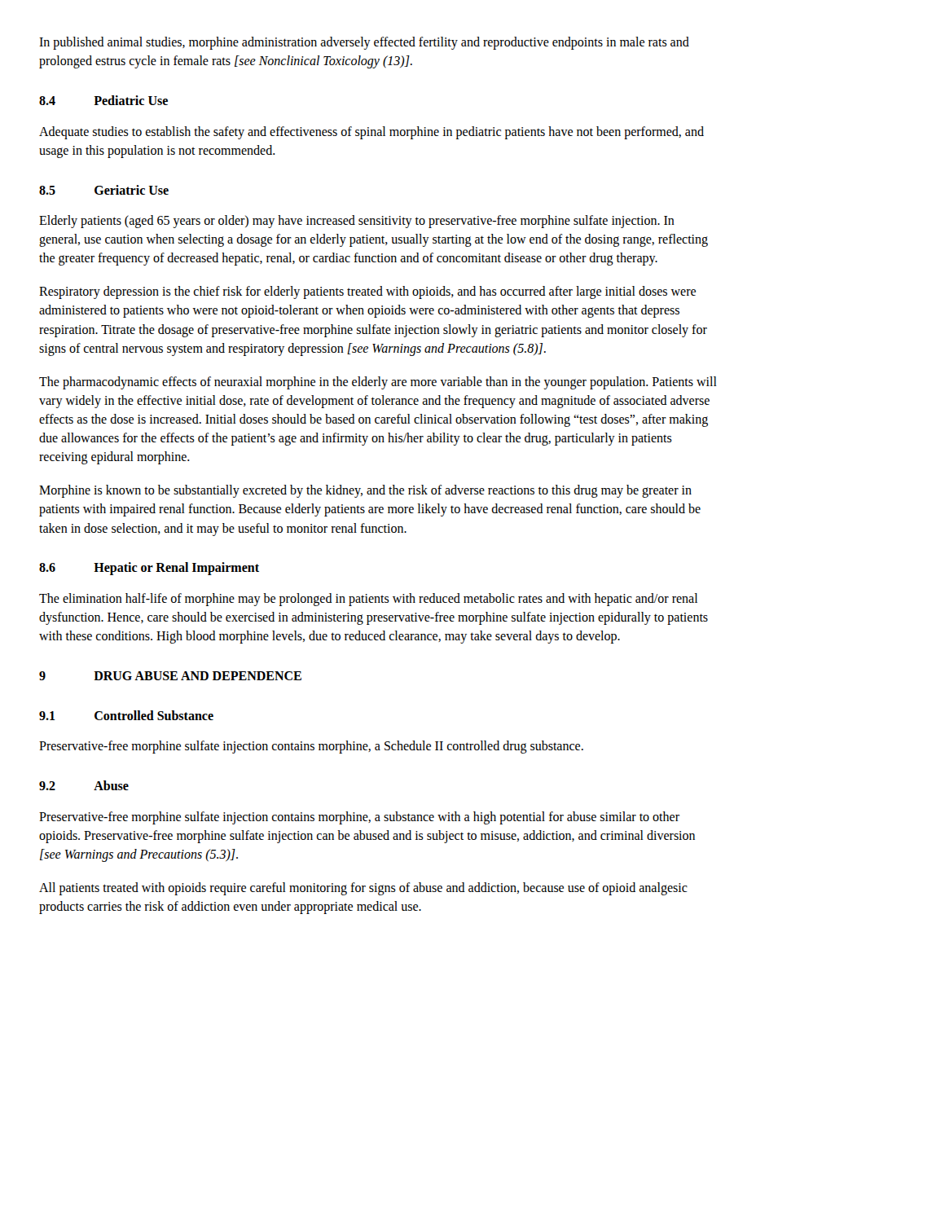In published animal studies, morphine administration adversely effected fertility and reproductive endpoints in male rats and prolonged estrus cycle in female rats [see Nonclinical Toxicology (13)].
8.4 Pediatric Use
Adequate studies to establish the safety and effectiveness of spinal morphine in pediatric patients have not been performed, and usage in this population is not recommended.
8.5 Geriatric Use
Elderly patients (aged 65 years or older) may have increased sensitivity to preservative-free morphine sulfate injection. In general, use caution when selecting a dosage for an elderly patient, usually starting at the low end of the dosing range, reflecting the greater frequency of decreased hepatic, renal, or cardiac function and of concomitant disease or other drug therapy.
Respiratory depression is the chief risk for elderly patients treated with opioids, and has occurred after large initial doses were administered to patients who were not opioid-tolerant or when opioids were co-administered with other agents that depress respiration. Titrate the dosage of preservative-free morphine sulfate injection slowly in geriatric patients and monitor closely for signs of central nervous system and respiratory depression [see Warnings and Precautions (5.8)].
The pharmacodynamic effects of neuraxial morphine in the elderly are more variable than in the younger population. Patients will vary widely in the effective initial dose, rate of development of tolerance and the frequency and magnitude of associated adverse effects as the dose is increased. Initial doses should be based on careful clinical observation following “test doses”, after making due allowances for the effects of the patient’s age and infirmity on his/her ability to clear the drug, particularly in patients receiving epidural morphine.
Morphine is known to be substantially excreted by the kidney, and the risk of adverse reactions to this drug may be greater in patients with impaired renal function. Because elderly patients are more likely to have decreased renal function, care should be taken in dose selection, and it may be useful to monitor renal function.
8.6 Hepatic or Renal Impairment
The elimination half-life of morphine may be prolonged in patients with reduced metabolic rates and with hepatic and/or renal dysfunction. Hence, care should be exercised in administering preservative-free morphine sulfate injection epidurally to patients with these conditions. High blood morphine levels, due to reduced clearance, may take several days to develop.
9 DRUG ABUSE AND DEPENDENCE
9.1 Controlled Substance
Preservative-free morphine sulfate injection contains morphine, a Schedule II controlled drug substance.
9.2 Abuse
Preservative-free morphine sulfate injection contains morphine, a substance with a high potential for abuse similar to other opioids. Preservative-free morphine sulfate injection can be abused and is subject to misuse, addiction, and criminal diversion [see Warnings and Precautions (5.3)].
All patients treated with opioids require careful monitoring for signs of abuse and addiction, because use of opioid analgesic products carries the risk of addiction even under appropriate medical use.